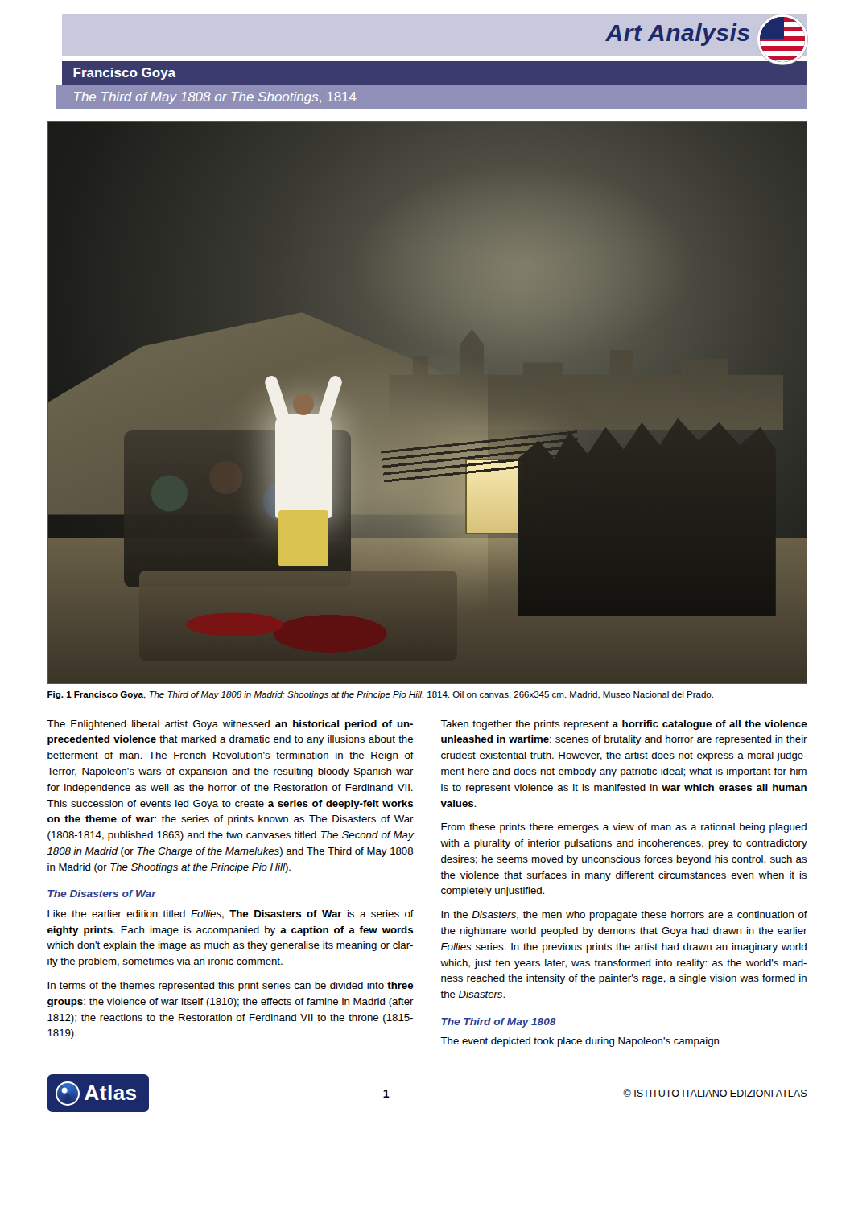Art Analysis
Francisco Goya
The Third of May 1808 or The Shootings, 1814
Fig. 1 Francisco Goya, The Third of May 1808 in Madrid: Shootings at the Principe Pio Hill, 1814. Oil on canvas, 266x345 cm. Madrid, Museo Nacional del Prado.
The Enlightened liberal artist Goya witnessed an historical period of unprecedented violence that marked a dramatic end to any illusions about the betterment of man. The French Revolution's termination in the Reign of Terror, Napoleon's wars of expansion and the resulting bloody Spanish war for independence as well as the horror of the Restoration of Ferdinand VII. This succession of events led Goya to create a series of deeply-felt works on the theme of war: the series of prints known as The Disasters of War (1808-1814, published 1863) and the two canvases titled The Second of May 1808 in Madrid (or The Charge of the Mamelukes) and The Third of May 1808 in Madrid (or The Shootings at the Principe Pio Hill).
The Disasters of War
Like the earlier edition titled Follies, The Disasters of War is a series of eighty prints. Each image is accompanied by a caption of a few words which don't explain the image as much as they generalise its meaning or clarify the problem, sometimes via an ironic comment.
In terms of the themes represented this print series can be divided into three groups: the violence of war itself (1810); the effects of famine in Madrid (after 1812); the reactions to the Restoration of Ferdinand VII to the throne (1815-1819).
Taken together the prints represent a horrific catalogue of all the violence unleashed in wartime: scenes of brutality and horror are represented in their crudest existential truth. However, the artist does not express a moral judgement here and does not embody any patriotic ideal; what is important for him is to represent violence as it is manifested in war which erases all human values.
From these prints there emerges a view of man as a rational being plagued with a plurality of interior pulsations and incoherences, prey to contradictory desires; he seems moved by unconscious forces beyond his control, such as the violence that surfaces in many different circumstances even when it is completely unjustified.
In the Disasters, the men who propagate these horrors are a continuation of the nightmare world peopled by demons that Goya had drawn in the earlier Follies series. In the previous prints the artist had drawn an imaginary world which, just ten years later, was transformed into reality: as the world's madness reached the intensity of the painter's rage, a single vision was formed in the Disasters.
The Third of May 1808
The event depicted took place during Napoleon's campaign
Atlas
1
© ISTITUTO ITALIANO EDIZIONI ATLAS